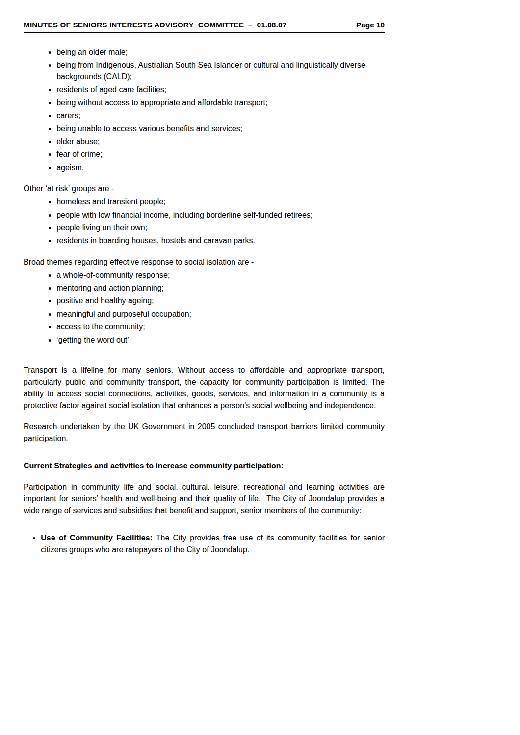MINUTES OF SENIORS INTERESTS ADVISORY COMMITTEE – 01.08.07 Page 10
being an older male;
being from Indigenous, Australian South Sea Islander or cultural and linguistically diverse backgrounds (CALD);
residents of aged care facilities;
being without access to appropriate and affordable transport;
carers;
being unable to access various benefits and services;
elder abuse;
fear of crime;
ageism.
Other ‘at risk’ groups are -
homeless and transient people;
people with low financial income, including borderline self-funded retirees;
people living on their own;
residents in boarding houses, hostels and caravan parks.
Broad themes regarding effective response to social isolation are -
a whole-of-community response;
mentoring and action planning;
positive and healthy ageing;
meaningful and purposeful occupation;
access to the community;
‘getting the word out’.
Transport is a lifeline for many seniors. Without access to affordable and appropriate transport, particularly public and community transport, the capacity for community participation is limited. The ability to access social connections, activities, goods, services, and information in a community is a protective factor against social isolation that enhances a person’s social wellbeing and independence.
Research undertaken by the UK Government in 2005 concluded transport barriers limited community participation.
Current Strategies and activities to increase community participation:
Participation in community life and social, cultural, leisure, recreational and learning activities are important for seniors’ health and well-being and their quality of life. The City of Joondalup provides a wide range of services and subsidies that benefit and support, senior members of the community:
Use of Community Facilities: The City provides free use of its community facilities for senior citizens groups who are ratepayers of the City of Joondalup.